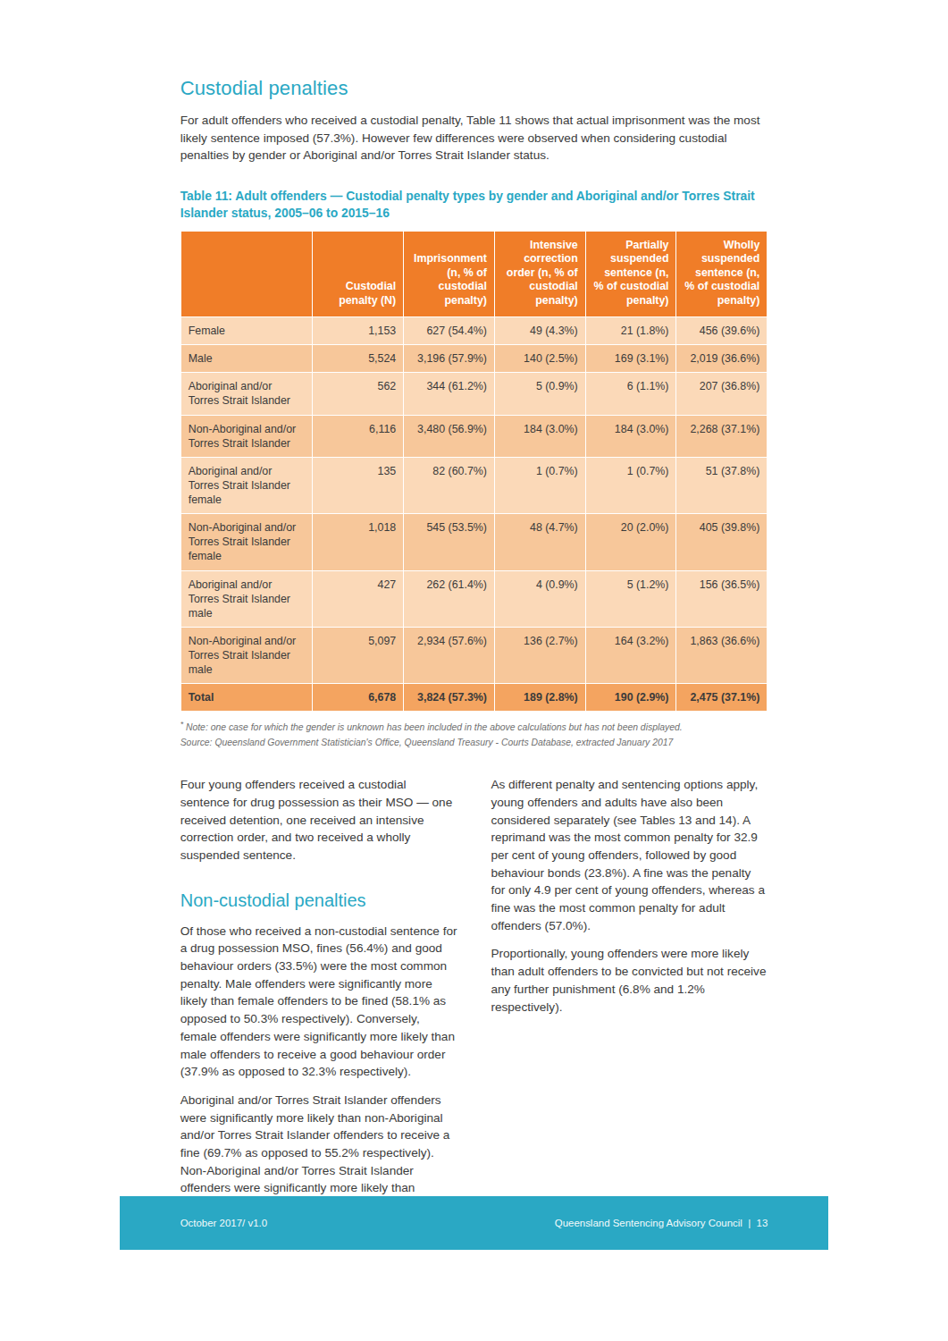Custodial penalties
For adult offenders who received a custodial penalty, Table 11 shows that actual imprisonment was the most likely sentence imposed (57.3%). However few differences were observed when considering custodial penalties by gender or Aboriginal and/or Torres Strait Islander status.
Table 11: Adult offenders — Custodial penalty types by gender and Aboriginal and/or Torres Strait Islander status, 2005–06 to 2015–16
| | Custodial penalty (N) | Imprisonment (n, % of custodial penalty) | Intensive correction order (n, % of custodial penalty) | Partially suspended sentence (n, % of custodial penalty) | Wholly suspended sentence (n, % of custodial penalty) |
| --- | --- | --- | --- | --- | --- |
| Female | 1,153 | 627 (54.4%) | 49 (4.3%) | 21 (1.8%) | 456 (39.6%) |
| Male | 5,524 | 3,196 (57.9%) | 140 (2.5%) | 169 (3.1%) | 2,019 (36.6%) |
| Aboriginal and/or Torres Strait Islander | 562 | 344 (61.2%) | 5 (0.9%) | 6 (1.1%) | 207 (36.8%) |
| Non-Aboriginal and/or Torres Strait Islander | 6,116 | 3,480 (56.9%) | 184 (3.0%) | 184 (3.0%) | 2,268 (37.1%) |
| Aboriginal and/or Torres Strait Islander female | 135 | 82 (60.7%) | 1 (0.7%) | 1 (0.7%) | 51 (37.8%) |
| Non-Aboriginal and/or Torres Strait Islander female | 1,018 | 545 (53.5%) | 48 (4.7%) | 20 (2.0%) | 405 (39.8%) |
| Aboriginal and/or Torres Strait Islander male | 427 | 262 (61.4%) | 4 (0.9%) | 5 (1.2%) | 156 (36.5%) |
| Non-Aboriginal and/or Torres Strait Islander male | 5,097 | 2,934 (57.6%) | 136 (2.7%) | 164 (3.2%) | 1,863 (36.6%) |
| Total | 6,678 | 3,824 (57.3%) | 189 (2.8%) | 190 (2.9%) | 2,475 (37.1%) |
* Note: one case for which the gender is unknown has been included in the above calculations but has not been displayed.
Source: Queensland Government Statistician's Office, Queensland Treasury - Courts Database, extracted January 2017
Four young offenders received a custodial sentence for drug possession as their MSO — one received detention, one received an intensive correction order, and two received a wholly suspended sentence.
Non-custodial penalties
Of those who received a non-custodial sentence for a drug possession MSO, fines (56.4%) and good behaviour orders (33.5%) were the most common penalty. Male offenders were significantly more likely than female offenders to be fined (58.1% as opposed to 50.3% respectively). Conversely, female offenders were significantly more likely than male offenders to receive a good behaviour order (37.9% as opposed to 32.3% respectively).
Aboriginal and/or Torres Strait Islander offenders were significantly more likely than non-Aboriginal and/or Torres Strait Islander offenders to receive a fine (69.7% as opposed to 55.2% respectively). Non-Aboriginal and/or Torres Strait Islander offenders were significantly more likely than Aboriginal and/or Torres Strait Islander offenders to receive a good behaviour bond (34.9% as opposed to 20.2% respectively) (see Table 12).
As different penalty and sentencing options apply, young offenders and adults have also been considered separately (see Tables 13 and 14). A reprimand was the most common penalty for 32.9 per cent of young offenders, followed by good behaviour bonds (23.8%). A fine was the penalty for only 4.9 per cent of young offenders, whereas a fine was the most common penalty for adult offenders (57.0%).
Proportionally, young offenders were more likely than adult offenders to be convicted but not receive any further punishment (6.8% and 1.2% respectively).
October 2017/ v1.0
Queensland Sentencing Advisory Council | 13